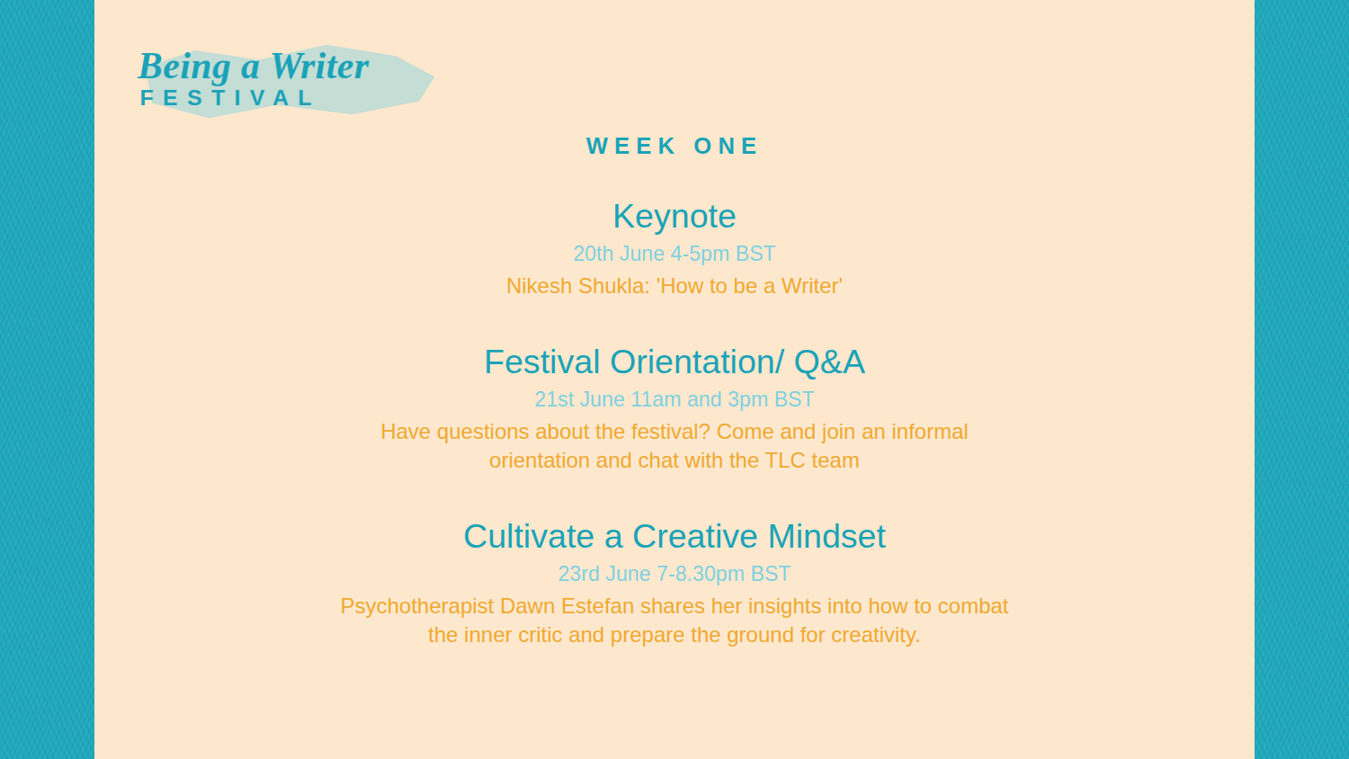Being a Writer FESTIVAL
Week One
Keynote
20th June 4-5pm BST
Nikesh Shukla: 'How to be a Writer'
Festival Orientation/ Q&A
21st June 11am and 3pm BST
Have questions about the festival? Come and join an informal orientation and chat with the TLC team
Cultivate a Creative Mindset
23rd June 7-8.30pm BST
Psychotherapist Dawn Estefan shares her insights into how to combat the inner critic and prepare the ground for creativity.